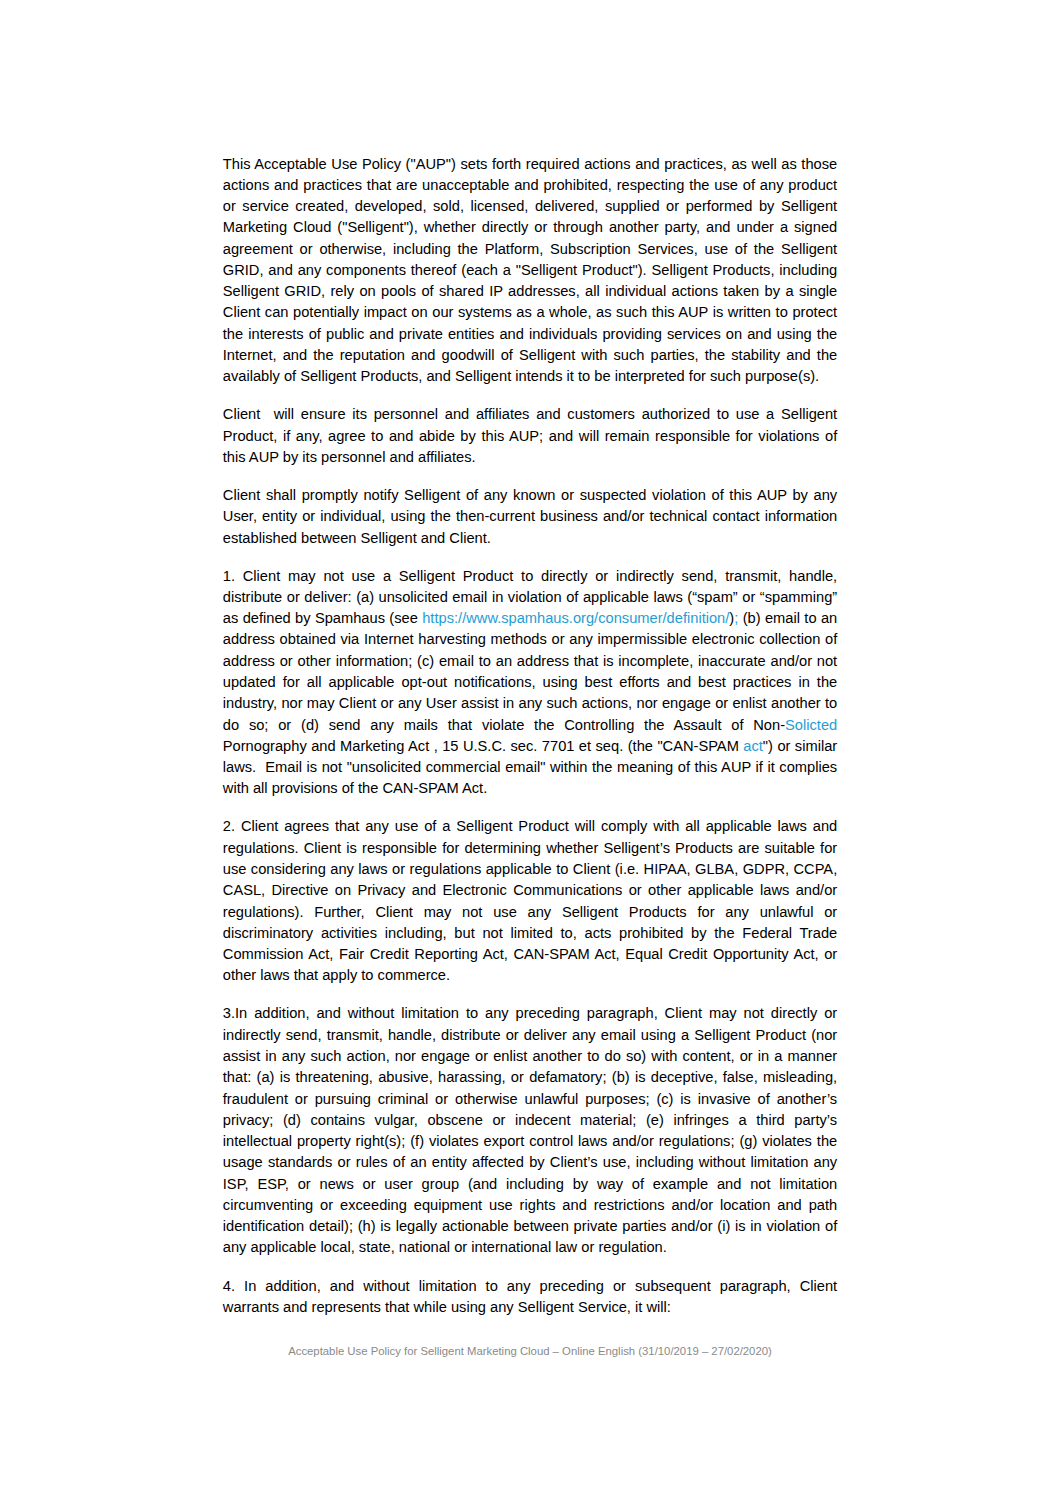This Acceptable Use Policy ("AUP") sets forth required actions and practices, as well as those actions and practices that are unacceptable and prohibited, respecting the use of any product or service created, developed, sold, licensed, delivered, supplied or performed by Selligent Marketing Cloud ("Selligent"), whether directly or through another party, and under a signed agreement or otherwise, including the Platform, Subscription Services, use of the Selligent GRID, and any components thereof (each a "Selligent Product"). Selligent Products, including Selligent GRID, rely on pools of shared IP addresses, all individual actions taken by a single Client can potentially impact on our systems as a whole, as such this AUP is written to protect the interests of public and private entities and individuals providing services on and using the Internet, and the reputation and goodwill of Selligent with such parties, the stability and the availably of Selligent Products, and Selligent intends it to be interpreted for such purpose(s).
Client will ensure its personnel and affiliates and customers authorized to use a Selligent Product, if any, agree to and abide by this AUP; and will remain responsible for violations of this AUP by its personnel and affiliates.
Client shall promptly notify Selligent of any known or suspected violation of this AUP by any User, entity or individual, using the then-current business and/or technical contact information established between Selligent and Client.
1. Client may not use a Selligent Product to directly or indirectly send, transmit, handle, distribute or deliver: (a) unsolicited email in violation of applicable laws (“spam” or “spamming” as defined by Spamhaus (see https://www.spamhaus.org/consumer/definition/); (b) email to an address obtained via Internet harvesting methods or any impermissible electronic collection of address or other information; (c) email to an address that is incomplete, inaccurate and/or not updated for all applicable opt-out notifications, using best efforts and best practices in the industry, nor may Client or any User assist in any such actions, nor engage or enlist another to do so; or (d) send any mails that violate the Controlling the Assault of Non-Solicted Pornography and Marketing Act , 15 U.S.C. sec. 7701 et seq. (the "CAN-SPAM act") or similar laws. Email is not "unsolicited commercial email" within the meaning of this AUP if it complies with all provisions of the CAN-SPAM Act.
2. Client agrees that any use of a Selligent Product will comply with all applicable laws and regulations. Client is responsible for determining whether Selligent’s Products are suitable for use considering any laws or regulations applicable to Client (i.e. HIPAA, GLBA, GDPR, CCPA, CASL, Directive on Privacy and Electronic Communications or other applicable laws and/or regulations). Further, Client may not use any Selligent Products for any unlawful or discriminatory activities including, but not limited to, acts prohibited by the Federal Trade Commission Act, Fair Credit Reporting Act, CAN-SPAM Act, Equal Credit Opportunity Act, or other laws that apply to commerce.
3.In addition, and without limitation to any preceding paragraph, Client may not directly or indirectly send, transmit, handle, distribute or deliver any email using a Selligent Product (nor assist in any such action, nor engage or enlist another to do so) with content, or in a manner that: (a) is threatening, abusive, harassing, or defamatory; (b) is deceptive, false, misleading, fraudulent or pursuing criminal or otherwise unlawful purposes; (c) is invasive of another’s privacy; (d) contains vulgar, obscene or indecent material; (e) infringes a third party’s intellectual property right(s); (f) violates export control laws and/or regulations; (g) violates the usage standards or rules of an entity affected by Client’s use, including without limitation any ISP, ESP, or news or user group (and including by way of example and not limitation circumventing or exceeding equipment use rights and restrictions and/or location and path identification detail); (h) is legally actionable between private parties and/or (i) is in violation of any applicable local, state, national or international law or regulation.
4. In addition, and without limitation to any preceding or subsequent paragraph, Client warrants and represents that while using any Selligent Service, it will:
Acceptable Use Policy for Selligent Marketing Cloud – Online English (31/10/2019 – 27/02/2020)